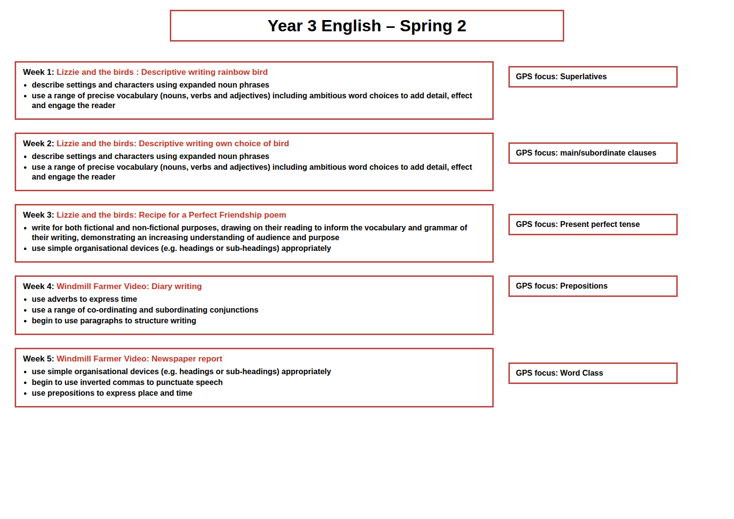Year 3 English – Spring 2
Week 1: Lizzie and the birds : Descriptive writing rainbow bird
describe settings and characters using expanded noun phrases
use a range of precise vocabulary (nouns, verbs and adjectives) including ambitious word choices to add detail, effect and engage the reader
GPS focus: Superlatives
Week 2: Lizzie and the birds: Descriptive writing own choice of bird
describe settings and characters using expanded noun phrases
use a range of precise vocabulary (nouns, verbs and adjectives) including ambitious word choices to add detail, effect and engage the reader
GPS focus: main/subordinate clauses
Week 3: Lizzie and the birds: Recipe for a Perfect Friendship poem
write for both fictional and non-fictional purposes, drawing on their reading to inform the vocabulary and grammar of their writing, demonstrating an increasing understanding of audience and purpose
use simple organisational devices (e.g. headings or sub-headings) appropriately
GPS focus: Present perfect tense
Week 4: Windmill Farmer Video: Diary writing
use adverbs to express time
use a range of co-ordinating and subordinating conjunctions
begin to use paragraphs to structure writing
GPS focus: Prepositions
Week 5: Windmill Farmer Video: Newspaper report
use simple organisational devices (e.g. headings or sub-headings) appropriately
begin to use inverted commas to punctuate speech
use prepositions to express place and time
GPS focus: Word Class